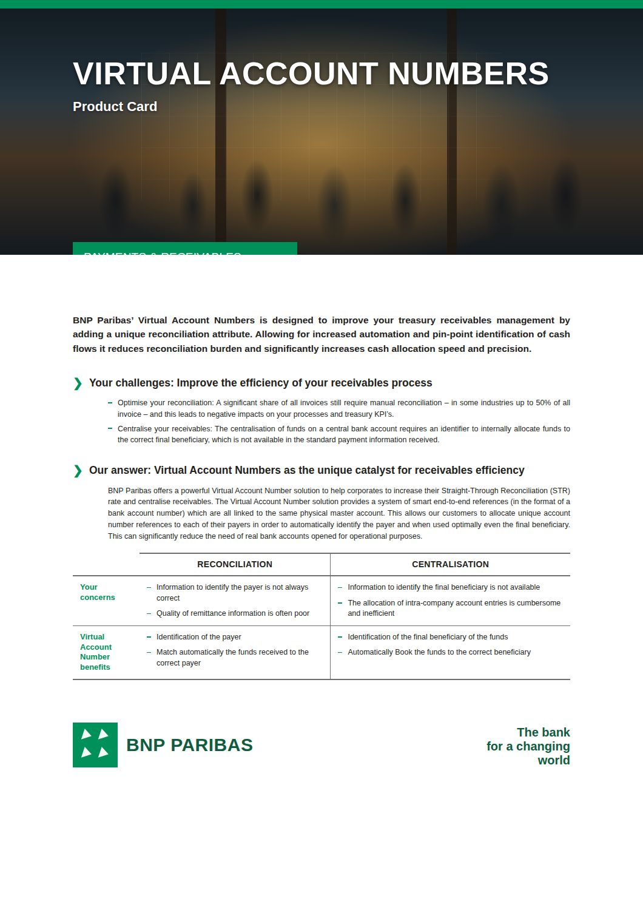Virtual Account Numbers
Product Card
PAYMENTS & RECEIVABLES
Cash Management
BNP Paribas’ Virtual Account Numbers is designed to improve your treasury receivables management by adding a unique reconciliation attribute. Allowing for increased automation and pin-point identification of cash flows it reduces reconciliation burden and significantly increases cash allocation speed and precision.
❯Your challenges: Improve the efficiency of your receivables process
Optimise your reconciliation: A significant share of all invoices still require manual reconciliation – in some industries up to 50% of all invoice – and this leads to negative impacts on your processes and treasury KPI’s.
Centralise your receivables: The centralisation of funds on a central bank account requires an identifier to internally allocate funds to the correct final beneficiary, which is not available in the standard payment information received.
❯Our answer: Virtual Account Numbers as the unique catalyst for receivables efficiency
BNP Paribas offers a powerful Virtual Account Number solution to help corporates to increase their Straight-Through Reconciliation (STR) rate and centralise receivables. The Virtual Account Number solution provides a system of smart end-to-end references (in the format of a bank account number) which are all linked to the same physical master account. This allows our customers to allocate unique account number references to each of their payers in order to automatically identify the payer and when used optimally even the final beneficiary. This can significantly reduce the need of real bank accounts opened for operational purposes.
| | RECONCILIATION | CENTRALISATION |
| --- | --- | --- |
| Your concerns | Information to identify the payer is not always correct Quality of remittance information is often poor | Information to identify the final beneficiary is not available The allocation of intra-company account entries is cumbersome and inefficient |
| Virtual Account Number benefits | Identification of the payer Match automatically the funds received to the correct payer | Identification of the final beneficiary of the funds Automatically Book the funds to the correct beneficiary |
BNP PARIBAS
The bank
for a changing
world